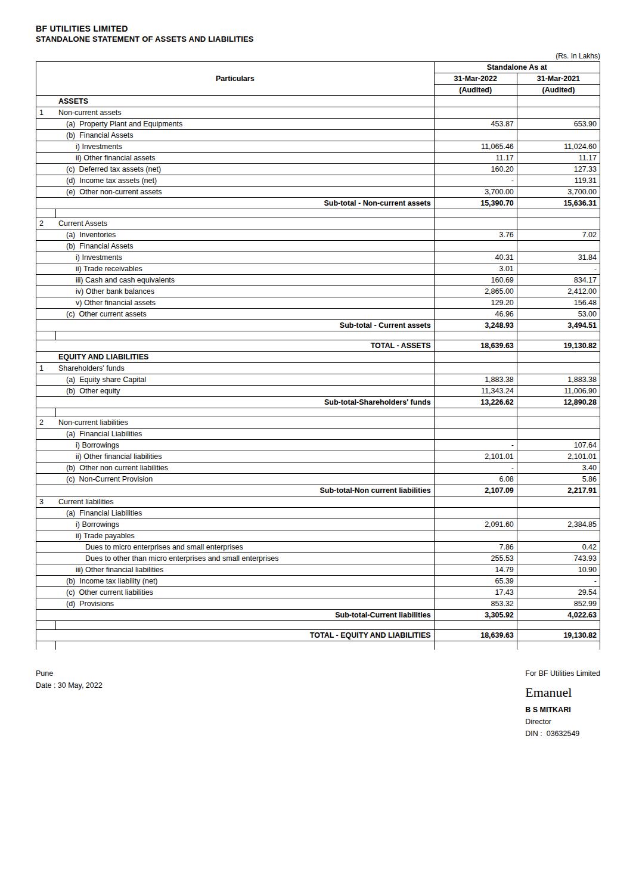BF UTILITIES LIMITED
STANDALONE STATEMENT OF ASSETS AND LIABILITIES
(Rs. In Lakhs)
| Particulars | Standalone As at |
| --- | --- |
| 31-Mar-2022 | 31-Mar-2021 |
| (Audited) | (Audited) |
| | ASSETS | | |
| 1 | Non-current assets | | |
| | (a) Property Plant and Equipments | 453.87 | 653.90 |
| | (b) Financial Assets | | |
| | i) Investments | 11,065.46 | 11,024.60 |
| | ii) Other financial assets | 11.17 | 11.17 |
| | (c) Deferred tax assets (net) | 160.20 | 127.33 |
| | (d) Income tax assets (net) | - | 119.31 |
| | (e) Other non-current assets | 3,700.00 | 3,700.00 |
| | Sub-total - Non-current assets | 15,390.70 | 15,636.31 |
| 2 | Current Assets | | |
| | (a) Inventories | 3.76 | 7.02 |
| | (b) Financial Assets | | |
| | i) Investments | 40.31 | 31.84 |
| | ii) Trade receivables | 3.01 | - |
| | iii) Cash and cash equivalents | 160.69 | 834.17 |
| | iv) Other bank balances | 2,865.00 | 2,412.00 |
| | v) Other financial assets | 129.20 | 156.48 |
| | (c) Other current assets | 46.96 | 53.00 |
| | Sub-total - Current assets | 3,248.93 | 3,494.51 |
| | TOTAL - ASSETS | 18,639.63 | 19,130.82 |
| | EQUITY AND LIABILITIES | | |
| 1 | Shareholders' funds | | |
| | (a) Equity share Capital | 1,883.38 | 1,883.38 |
| | (b) Other equity | 11,343.24 | 11,006.90 |
| | Sub-total-Shareholders' funds | 13,226.62 | 12,890.28 |
| 2 | Non-current liabilities | | |
| | (a) Financial Liabilities | | |
| | i) Borrowings | - | 107.64 |
| | ii) Other financial liabilities | 2,101.01 | 2,101.01 |
| | (b) Other non current liabilities | - | 3.40 |
| | (c) Non-Current Provision | 6.08 | 5.86 |
| | Sub-total-Non current liabilities | 2,107.09 | 2,217.91 |
| 3 | Current liabilities | | |
| | (a) Financial Liabilities | | |
| | i) Borrowings | 2,091.60 | 2,384.85 |
| | ii) Trade payables | | |
| | Dues to micro enterprises and small enterprises | 7.86 | 0.42 |
| | Dues to other than micro enterprises and small enterprises | 255.53 | 743.93 |
| | iii) Other financial liabilities | 14.79 | 10.90 |
| | (b) Income tax liability (net) | 65.39 | - |
| | (c) Other current liabilities | 17.43 | 29.54 |
| | (d) Provisions | 853.32 | 852.99 |
| | Sub-total-Current liabilities | 3,305.92 | 4,022.63 |
| | TOTAL - EQUITY AND LIABILITIES | 18,639.63 | 19,130.82 |
Pune
Date : 30 May, 2022
For BF Utilities Limited
Emanuel
B S MITKARI
Director
DIN : 03632549